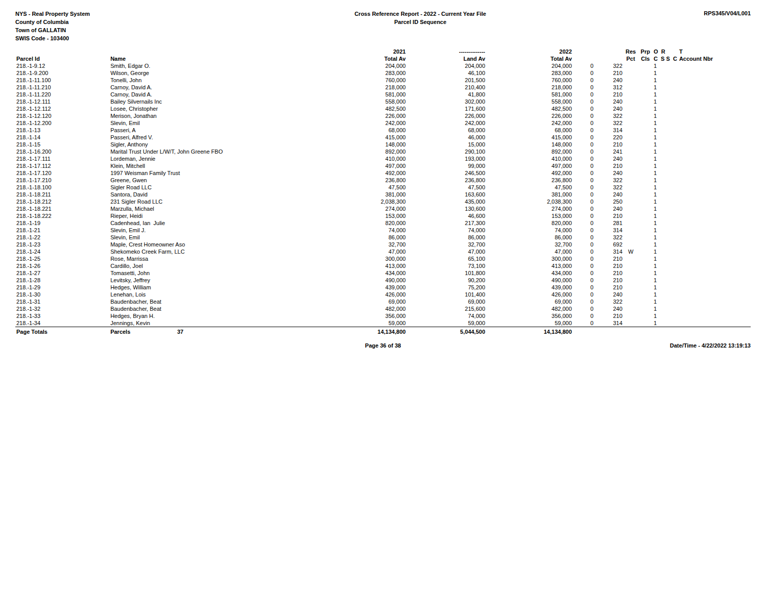NYS - Real Property System
County of Columbia
Town of GALLATIN
SWIS Code - 103400
RPS345/V04/L001
Cross Reference Report - 2022 - Current Year File
Parcel ID Sequence
| | | 2021 | -------------- | 2022 | | | Res | Prp | O R | T |
| --- | --- | --- | --- | --- | --- | --- | --- | --- | --- | --- |
| Parcel Id | Name | Total Av | Land Av | Total Av | | | Pct | Cls | C S S C | Account Nbr |
| 218.-1-9.12 | Smith, Edgar O. | 204,000 | 204,000 | 204,000 | 0 | 322 | | | 1 | |
| 218.-1-9.200 | Wilson, George | 283,000 | 46,100 | 283,000 | 0 | 210 | | | 1 | |
| 218.-1-11.100 | Tonelli, John | 760,000 | 201,500 | 760,000 | 0 | 240 | | | 1 | |
| 218.-1-11.210 | Carnoy, David A. | 218,000 | 210,400 | 218,000 | 0 | 312 | | | 1 | |
| 218.-1-11.220 | Carnoy, David A. | 581,000 | 41,800 | 581,000 | 0 | 210 | | | 1 | |
| 218.-1-12.111 | Bailey Silvernails Inc | 558,000 | 302,000 | 558,000 | 0 | 240 | | | 1 | |
| 218.-1-12.112 | Losee, Christopher | 482,500 | 171,600 | 482,500 | 0 | 240 | | | 1 | |
| 218.-1-12.120 | Merison, Jonathan | 226,000 | 226,000 | 226,000 | 0 | 322 | | | 1 | |
| 218.-1-12.200 | Slevin, Emil | 242,000 | 242,000 | 242,000 | 0 | 322 | | | 1 | |
| 218.-1-13 | Passeri, A | 68,000 | 68,000 | 68,000 | 0 | 314 | | | 1 | |
| 218.-1-14 | Passeri, Alfred V. | 415,000 | 46,000 | 415,000 | 0 | 220 | | | 1 | |
| 218.-1-15 | Sigler, Anthony | 148,000 | 15,000 | 148,000 | 0 | 210 | | | 1 | |
| 218.-1-16.200 | Marital Trust Under L/W/T, John Greene FBO | 892,000 | 290,100 | 892,000 | 0 | 241 | | | 1 | |
| 218.-1-17.111 | Lordeman, Jennie | 410,000 | 193,000 | 410,000 | 0 | 240 | | | 1 | |
| 218.-1-17.112 | Klein, Mitchell | 497,000 | 99,000 | 497,000 | 0 | 210 | | | 1 | |
| 218.-1-17.120 | 1997 Weisman Family Trust | 492,000 | 246,500 | 492,000 | 0 | 240 | | | 1 | |
| 218.-1-17.210 | Greene, Gwen | 236,800 | 236,800 | 236,800 | 0 | 322 | | | 1 | |
| 218.-1-18.100 | Sigler Road LLC | 47,500 | 47,500 | 47,500 | 0 | 322 | | | 1 | |
| 218.-1-18.211 | Santora, David | 381,000 | 163,600 | 381,000 | 0 | 240 | | | 1 | |
| 218.-1-18.212 | 231 Sigler Road LLC | 2,038,300 | 435,000 | 2,038,300 | 0 | 250 | | | 1 | |
| 218.-1-18.221 | Marzulla, Michael | 274,000 | 130,600 | 274,000 | 0 | 240 | | | 1 | |
| 218.-1-18.222 | Rieper, Heidi | 153,000 | 46,600 | 153,000 | 0 | 210 | | | 1 | |
| 218.-1-19 | Cadenhead, Ian Julie | 820,000 | 217,300 | 820,000 | 0 | 281 | | | 1 | |
| 218.-1-21 | Slevin, Emil J. | 74,000 | 74,000 | 74,000 | 0 | 314 | | | 1 | |
| 218.-1-22 | Slevin, Emil | 86,000 | 86,000 | 86,000 | 0 | 322 | | | 1 | |
| 218.-1-23 | Maple, Crest Homeowner Aso | 32,700 | 32,700 | 32,700 | 0 | 692 | | | 1 | |
| 218.-1-24 | Shekomeko Creek Farm, LLC | 47,000 | 47,000 | 47,000 | 0 | 314 | W | | 1 | |
| 218.-1-25 | Rose, Marrissa | 300,000 | 65,100 | 300,000 | 0 | 210 | | | 1 | |
| 218.-1-26 | Cardillo, Joel | 413,000 | 73,100 | 413,000 | 0 | 210 | | | 1 | |
| 218.-1-27 | Tomasetti, John | 434,000 | 101,800 | 434,000 | 0 | 210 | | | 1 | |
| 218.-1-28 | Levitsky, Jeffrey | 490,000 | 90,200 | 490,000 | 0 | 210 | | | 1 | |
| 218.-1-29 | Hedges, William | 439,000 | 75,200 | 439,000 | 0 | 210 | | | 1 | |
| 218.-1-30 | Lenehan, Lois | 426,000 | 101,400 | 426,000 | 0 | 240 | | | 1 | |
| 218.-1-31 | Baudenbacher, Beat | 69,000 | 69,000 | 69,000 | 0 | 322 | | | 1 | |
| 218.-1-32 | Baudenbacher, Beat | 482,000 | 215,600 | 482,000 | 0 | 240 | | | 1 | |
| 218.-1-33 | Hedges, Bryan H. | 356,000 | 74,000 | 356,000 | 0 | 210 | | | 1 | |
| 218.-1-34 | Jennings, Kevin | 59,000 | 59,000 | 59,000 | 0 | 314 | | | 1 | |
| Page Totals | Parcels 37 | 14,134,800 | 5,044,500 | 14,134,800 | | | | | | |
Page 36 of 38
Date/Time - 4/22/2022 13:19:13